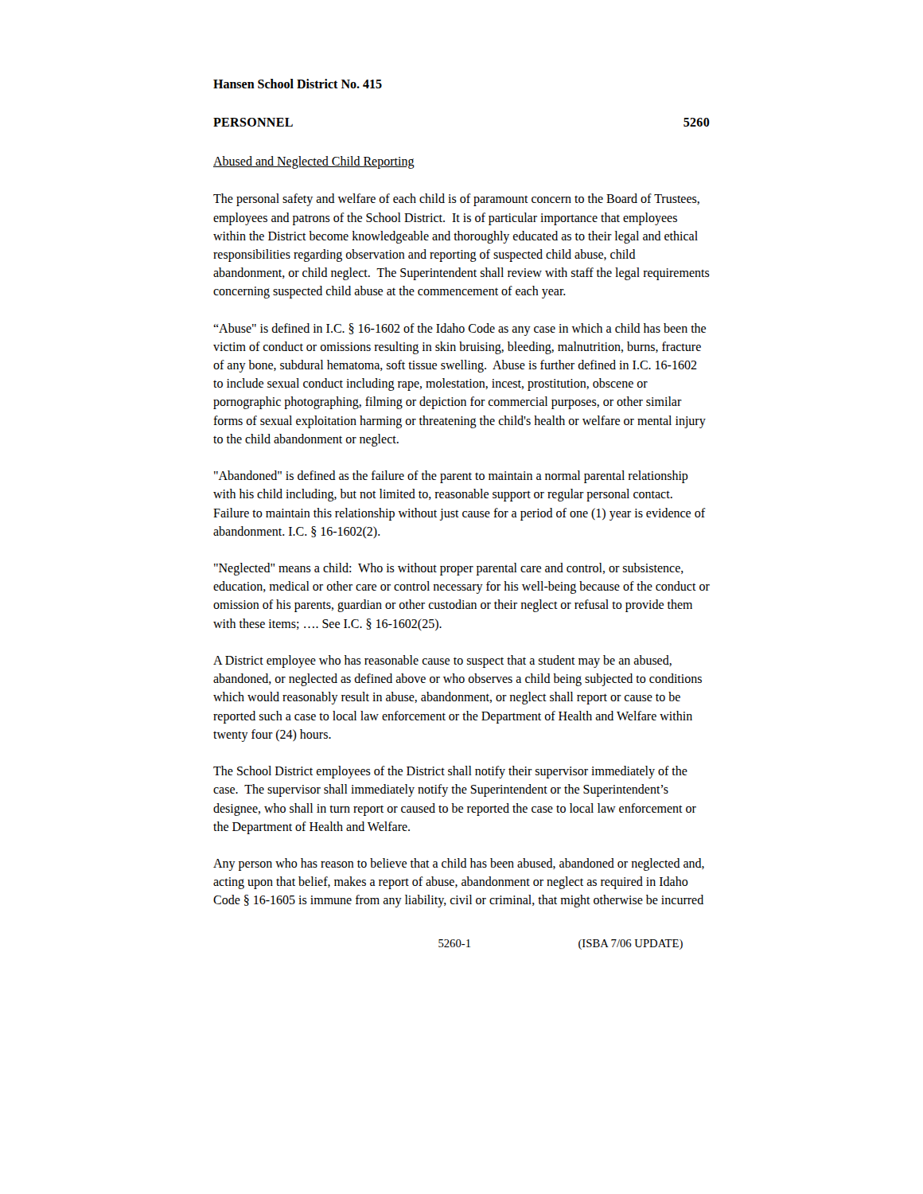Hansen School District No. 415
PERSONNEL 5260
Abused and Neglected Child Reporting
The personal safety and welfare of each child is of paramount concern to the Board of Trustees, employees and patrons of the School District. It is of particular importance that employees within the District become knowledgeable and thoroughly educated as to their legal and ethical responsibilities regarding observation and reporting of suspected child abuse, child abandonment, or child neglect. The Superintendent shall review with staff the legal requirements concerning suspected child abuse at the commencement of each year.
“Abuse" is defined in I.C. § 16-1602 of the Idaho Code as any case in which a child has been the victim of conduct or omissions resulting in skin bruising, bleeding, malnutrition, burns, fracture of any bone, subdural hematoma, soft tissue swelling. Abuse is further defined in I.C. 16-1602 to include sexual conduct including rape, molestation, incest, prostitution, obscene or pornographic photographing, filming or depiction for commercial purposes, or other similar forms of sexual exploitation harming or threatening the child's health or welfare or mental injury to the child abandonment or neglect.
"Abandoned" is defined as the failure of the parent to maintain a normal parental relationship with his child including, but not limited to, reasonable support or regular personal contact. Failure to maintain this relationship without just cause for a period of one (1) year is evidence of abandonment. I.C. § 16-1602(2).
"Neglected" means a child: Who is without proper parental care and control, or subsistence, education, medical or other care or control necessary for his well-being because of the conduct or omission of his parents, guardian or other custodian or their neglect or refusal to provide them with these items; …. See I.C. § 16-1602(25).
A District employee who has reasonable cause to suspect that a student may be an abused, abandoned, or neglected as defined above or who observes a child being subjected to conditions which would reasonably result in abuse, abandonment, or neglect shall report or cause to be reported such a case to local law enforcement or the Department of Health and Welfare within twenty four (24) hours.
The School District employees of the District shall notify their supervisor immediately of the case. The supervisor shall immediately notify the Superintendent or the Superintendent’s designee, who shall in turn report or caused to be reported the case to local law enforcement or the Department of Health and Welfare.
Any person who has reason to believe that a child has been abused, abandoned or neglected and, acting upon that belief, makes a report of abuse, abandonment or neglect as required in Idaho Code § 16-1605 is immune from any liability, civil or criminal, that might otherwise be incurred
5260-1 (ISBA 7/06 UPDATE)